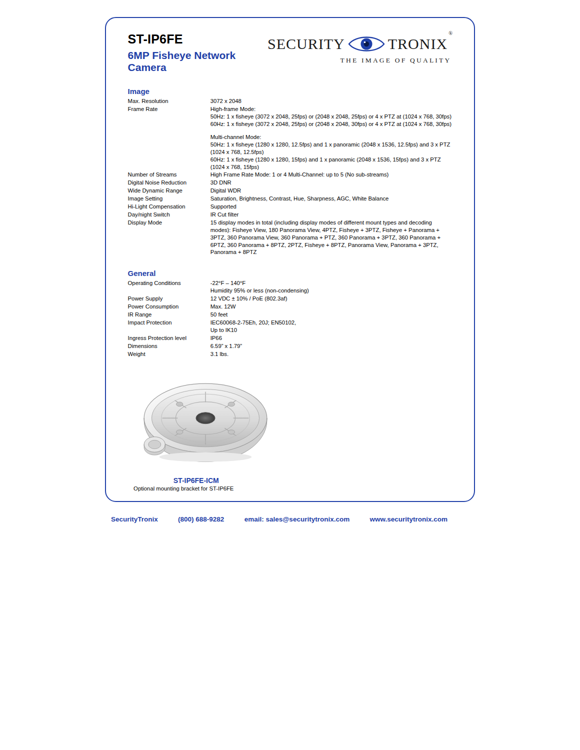ST-IP6FE
6MP Fisheye Network Camera
SECURITY TRONIX®
THE IMAGE OF QUALITY
Image
| Max. Resolution | 3072 x 2048 |
| Frame Rate | High-frame Mode: 50Hz: 1 x fisheye (3072 x 2048, 25fps) or (2048 x 2048, 25fps) or 4 x PTZ at (1024 x 768, 30fps) 60Hz: 1 x fisheye (3072 x 2048, 25fps) or (2048 x 2048, 30fps) or 4 x PTZ at (1024 x 768, 30fps) |
| | Multi-channel Mode: 50Hz: 1 x fisheye (1280 x 1280, 12.5fps) and 1 x panoramic (2048 x 1536, 12.5fps) and 3 x PTZ (1024 x 768, 12.5fps) 60Hz: 1 x fisheye (1280 x 1280, 15fps) and 1 x panoramic (2048 x 1536, 15fps) and 3 x PTZ (1024 x 768, 15fps) |
| Number of Streams | High Frame Rate Mode: 1 or 4 Multi-Channel: up to 5 (No sub-streams) |
| Digital Noise Reduction | 3D DNR |
| Wide Dynamic Range | Digital WDR |
| Image Setting | Saturation, Brightness, Contrast, Hue, Sharpness, AGC, White Balance |
| Hi-Light Compensation | Supported |
| Day/night Switch | IR Cut filter |
| Display Mode | 15 display modes in total (including display modes of different mount types and decoding modes): Fisheye View, 180 Panorama View, 4PTZ, Fisheye + 3PTZ, Fisheye + Panorama + 3PTZ, 360 Panorama View, 360 Panorama + PTZ, 360 Panorama + 3PTZ, 360 Panorama + 6PTZ, 360 Panorama + 8PTZ, 2PTZ, Fisheye + 8PTZ, Panorama View, Panorama + 3PTZ, Panorama + 8PTZ |
General
| Operating Conditions | -22°F – 140°F Humidity 95% or less (non-condensing) |
| Power Supply | 12 VDC ± 10% / PoE (802.3af) |
| Power Consumption | Max. 12W |
| IR Range | 50 feet |
| Impact Protection | IEC60068-2-75Eh, 20J; EN50102, Up to IK10 |
| Ingress Protection level | IP66 |
| Dimensions | 6.59” x 1.79” |
| Weight | 3.1 lbs. |
ST-IP6FE-ICM
Optional mounting bracket for ST-IP6FE
SecurityTronix (800) 688-9282 email: sales@securitytronix.com www.securitytronix.com